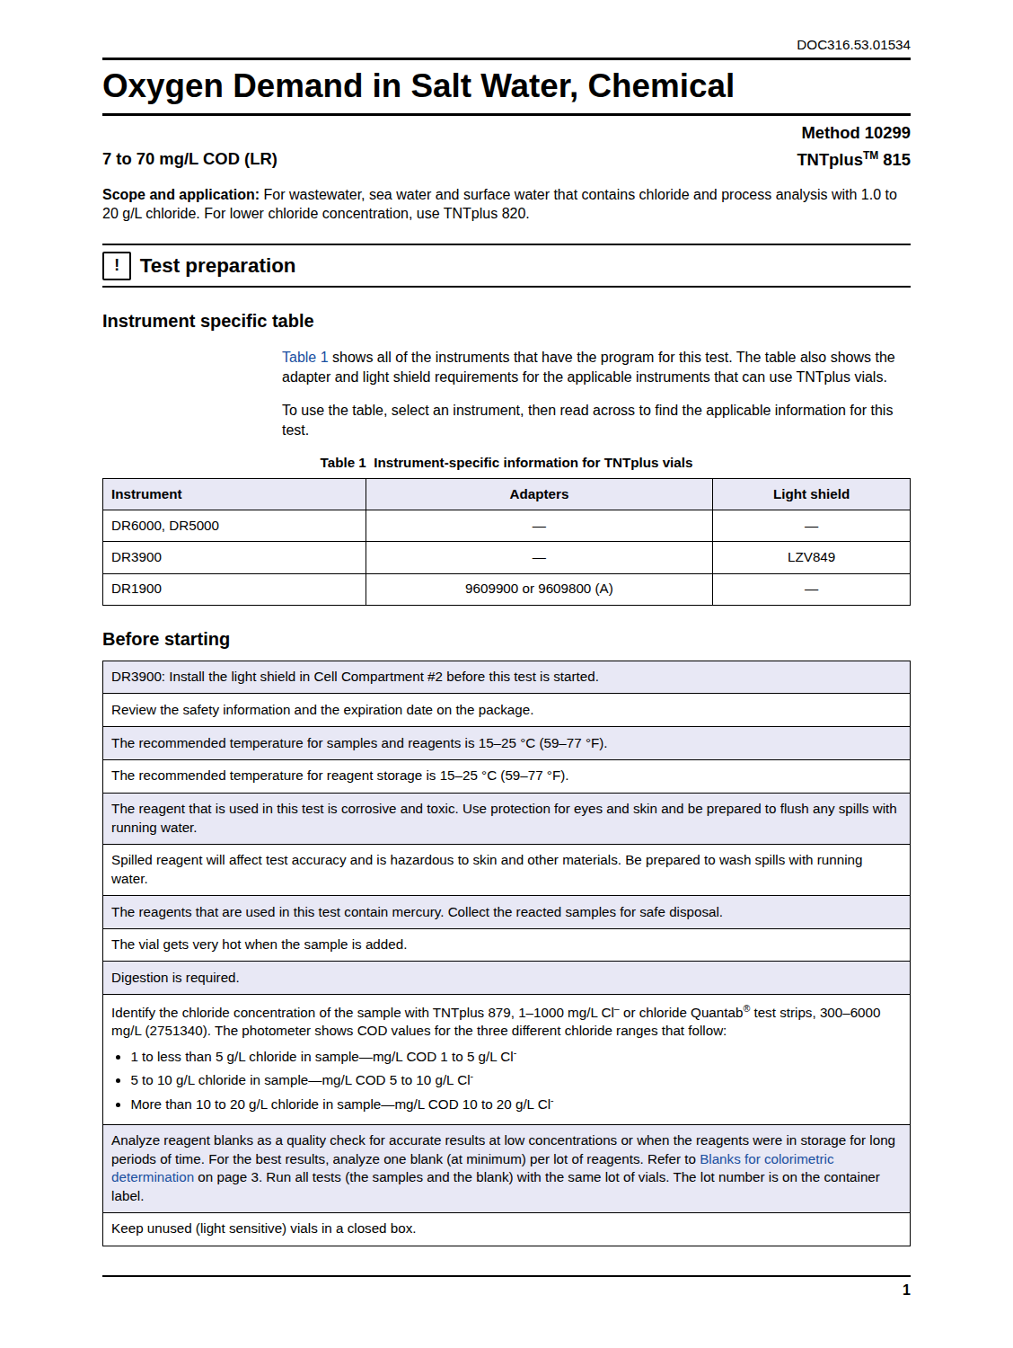DOC316.53.01534
Oxygen Demand in Salt Water, Chemical
Method 10299
7 to 70 mg/L COD (LR) TNTplusTM 815
Scope and application: For wastewater, sea water and surface water that contains chloride and process analysis with 1.0 to 20 g/L chloride. For lower chloride concentration, use TNTplus 820.
!
Test preparation
Instrument specific table
Table 1 shows all of the instruments that have the program for this test. The table also shows the adapter and light shield requirements for the applicable instruments that can use TNTplus vials.
To use the table, select an instrument, then read across to find the applicable information for this test.
Table 1 Instrument-specific information for TNTplus vials
| Instrument | Adapters | Light shield |
| --- | --- | --- |
| DR6000, DR5000 | — | — |
| DR3900 | — | LZV849 |
| DR1900 | 9609900 or 9609800 (A) | — |
Before starting
| DR3900: Install the light shield in Cell Compartment #2 before this test is started. |
| Review the safety information and the expiration date on the package. |
| The recommended temperature for samples and reagents is 15–25 °C (59–77 °F). |
| The recommended temperature for reagent storage is 15–25 °C (59–77 °F). |
| The reagent that is used in this test is corrosive and toxic. Use protection for eyes and skin and be prepared to flush any spills with running water. |
| Spilled reagent will affect test accuracy and is hazardous to skin and other materials. Be prepared to wash spills with running water. |
| The reagents that are used in this test contain mercury. Collect the reacted samples for safe disposal. |
| The vial gets very hot when the sample is added. |
| Digestion is required. |
| Identify the chloride concentration of the sample with TNTplus 879, 1–1000 mg/L Cl – or chloride Quantab ® test strips, 300–6000 mg/L (2751340). The photometer shows COD values for the three different chloride ranges that follow: 1 to less than 5 g/L chloride in sample—mg/L COD 1 to 5 g/L Cl - 5 to 10 g/L chloride in sample—mg/L COD 5 to 10 g/L Cl - More than 10 to 20 g/L chloride in sample—mg/L COD 10 to 20 g/L Cl - |
| Analyze reagent blanks as a quality check for accurate results at low concentrations or when the reagents were in storage for long periods of time. For the best results, analyze one blank (at minimum) per lot of reagents. Refer to Blanks for colorimetric determination on page 3. Run all tests (the samples and the blank) with the same lot of vials. The lot number is on the container label. |
| Keep unused (light sensitive) vials in a closed box. |
1